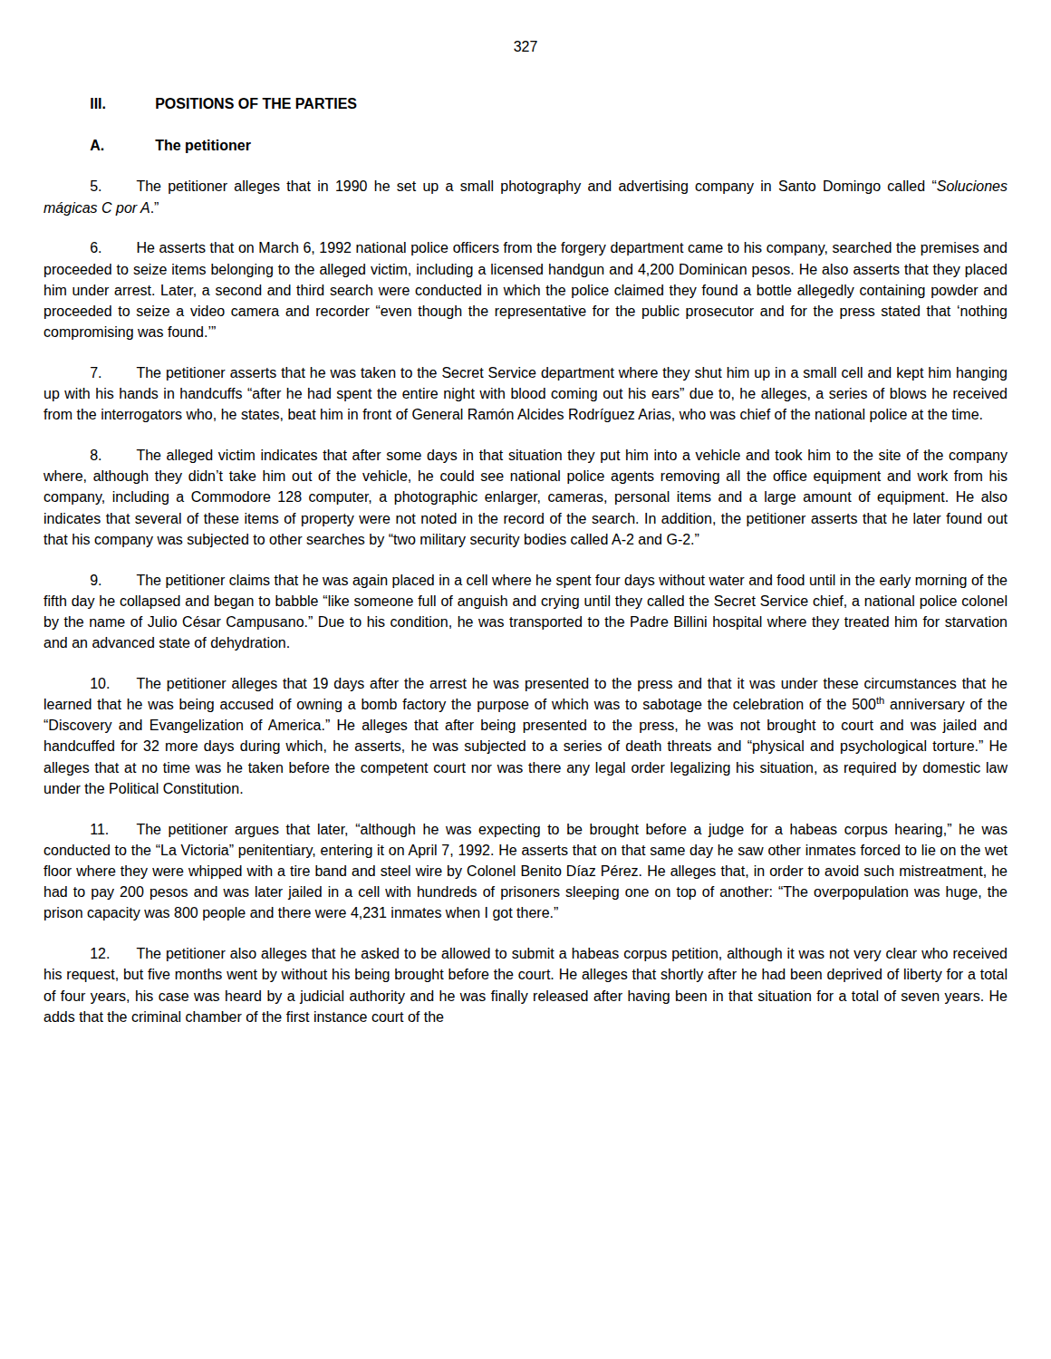327
III. POSITIONS OF THE PARTIES
A. The petitioner
5. The petitioner alleges that in 1990 he set up a small photography and advertising company in Santo Domingo called “Soluciones mágicas C por A.”
6. He asserts that on March 6, 1992 national police officers from the forgery department came to his company, searched the premises and proceeded to seize items belonging to the alleged victim, including a licensed handgun and 4,200 Dominican pesos. He also asserts that they placed him under arrest. Later, a second and third search were conducted in which the police claimed they found a bottle allegedly containing powder and proceeded to seize a video camera and recorder “even though the representative for the public prosecutor and for the press stated that ‘nothing compromising was found.’”
7. The petitioner asserts that he was taken to the Secret Service department where they shut him up in a small cell and kept him hanging up with his hands in handcuffs “after he had spent the entire night with blood coming out his ears” due to, he alleges, a series of blows he received from the interrogators who, he states, beat him in front of General Ramón Alcides Rodríguez Arias, who was chief of the national police at the time.
8. The alleged victim indicates that after some days in that situation they put him into a vehicle and took him to the site of the company where, although they didn’t take him out of the vehicle, he could see national police agents removing all the office equipment and work from his company, including a Commodore 128 computer, a photographic enlarger, cameras, personal items and a large amount of equipment. He also indicates that several of these items of property were not noted in the record of the search. In addition, the petitioner asserts that he later found out that his company was subjected to other searches by “two military security bodies called A-2 and G-2.”
9. The petitioner claims that he was again placed in a cell where he spent four days without water and food until in the early morning of the fifth day he collapsed and began to babble “like someone full of anguish and crying until they called the Secret Service chief, a national police colonel by the name of Julio César Campusano.” Due to his condition, he was transported to the Padre Billini hospital where they treated him for starvation and an advanced state of dehydration.
10. The petitioner alleges that 19 days after the arrest he was presented to the press and that it was under these circumstances that he learned that he was being accused of owning a bomb factory the purpose of which was to sabotage the celebration of the 500th anniversary of the “Discovery and Evangelization of America.” He alleges that after being presented to the press, he was not brought to court and was jailed and handcuffed for 32 more days during which, he asserts, he was subjected to a series of death threats and “physical and psychological torture.” He alleges that at no time was he taken before the competent court nor was there any legal order legalizing his situation, as required by domestic law under the Political Constitution.
11. The petitioner argues that later, “although he was expecting to be brought before a judge for a habeas corpus hearing,” he was conducted to the “La Victoria” penitentiary, entering it on April 7, 1992. He asserts that on that same day he saw other inmates forced to lie on the wet floor where they were whipped with a tire band and steel wire by Colonel Benito Díaz Pérez. He alleges that, in order to avoid such mistreatment, he had to pay 200 pesos and was later jailed in a cell with hundreds of prisoners sleeping one on top of another: “The overpopulation was huge, the prison capacity was 800 people and there were 4,231 inmates when I got there.”
12. The petitioner also alleges that he asked to be allowed to submit a habeas corpus petition, although it was not very clear who received his request, but five months went by without his being brought before the court. He alleges that shortly after he had been deprived of liberty for a total of four years, his case was heard by a judicial authority and he was finally released after having been in that situation for a total of seven years. He adds that the criminal chamber of the first instance court of the